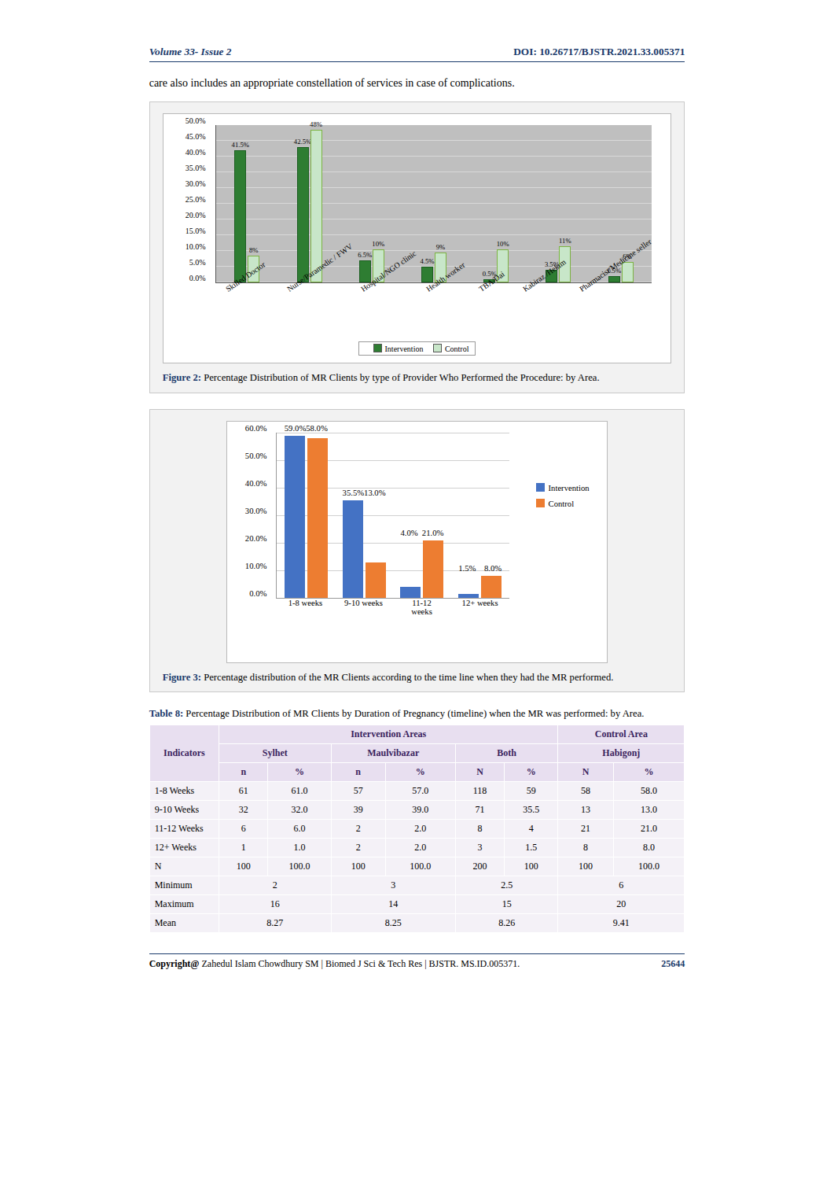Volume 33- Issue 2
DOI: 10.26717/BJSTR.2021.33.005371
care also includes an appropriate constellation of services in case of complications.
50.0% 45.0% 40.0% 35.0% 30.0% 25.0% 20.0% 15.0% 10.0% 5.0% 0.0%
41.5%
8%
42.5%
48%
6.5%
10%
4.5%
9%
0.5%
10%
3.5%
11%
1.5%
6%
Skilled Doctor Nurse/Paramedic / FWV Hospital/NGO clinic Health worker TBA/Dai Kabiraz /Hekim Pharmacist/Medicine seller
Intervention Control
Figure 2: Percentage Distribution of MR Clients by type of Provider Who Performed the Procedure: by Area.
60.0% 50.0% 40.0% 30.0% 20.0% 10.0% 0.0%
59.0%
58.0%
35.5%
13.0%
4.0%
21.0%
1.5%
8.0%
1-8 weeks 9-10 weeks 11-12
weeks 12+ weeks
Intervention
Control
Figure 3: Percentage distribution of the MR Clients according to the time line when they had the MR performed.
Table 8: Percentage Distribution of MR Clients by Duration of Pregnancy (timeline) when the MR was performed: by Area.
| Indicators | Intervention Areas | Control Area |
| --- | --- | --- |
| Sylhet | Maulvibazar | Both | Habigonj |
| n | % | n | % | N | % | N | % |
| 1-8 Weeks | 61 | 61.0 | 57 | 57.0 | 118 | 59 | 58 | 58.0 |
| 9-10 Weeks | 32 | 32.0 | 39 | 39.0 | 71 | 35.5 | 13 | 13.0 |
| 11-12 Weeks | 6 | 6.0 | 2 | 2.0 | 8 | 4 | 21 | 21.0 |
| 12+ Weeks | 1 | 1.0 | 2 | 2.0 | 3 | 1.5 | 8 | 8.0 |
| N | 100 | 100.0 | 100 | 100.0 | 200 | 100 | 100 | 100.0 |
| Minimum | 2 | 3 | 2.5 | 6 |
| Maximum | 16 | 14 | 15 | 20 |
| Mean | 8.27 | 8.25 | 8.26 | 9.41 |
Copyright@ Zahedul Islam Chowdhury SM | Biomed J Sci & Tech Res | BJSTR. MS.ID.005371.
25644